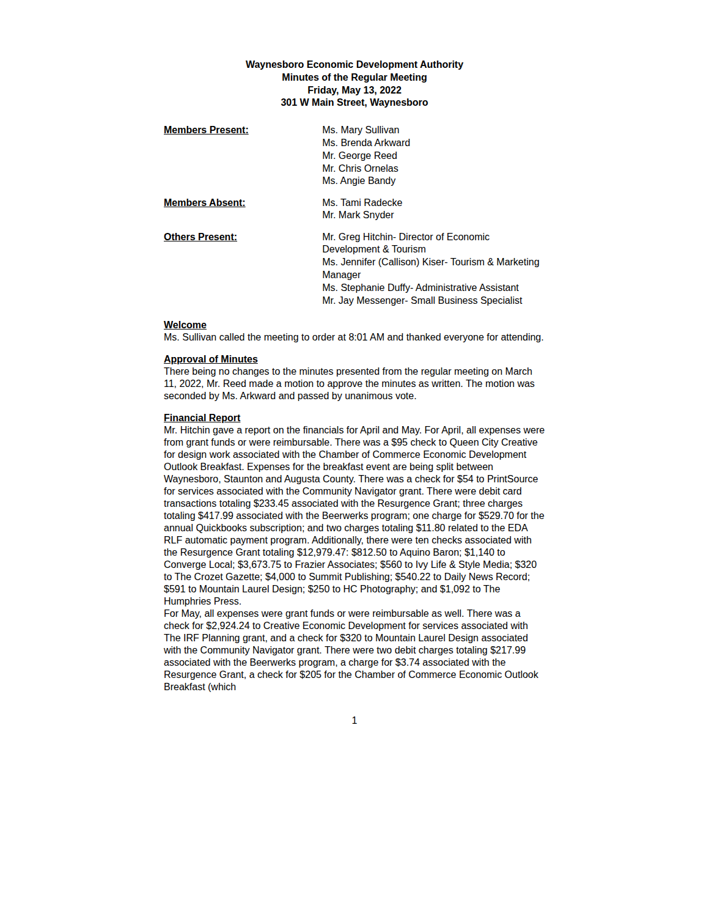Waynesboro Economic Development Authority
Minutes of the Regular Meeting
Friday, May 13, 2022
301 W Main Street, Waynesboro
| Members Present: | Ms. Mary Sullivan |
| | Ms. Brenda Arkward |
| | Mr. George Reed |
| | Mr. Chris Ornelas |
| | Ms. Angie Bandy |
| Members Absent: | Ms. Tami Radecke |
| | Mr. Mark Snyder |
| Others Present: | Mr. Greg Hitchin- Director of Economic Development & Tourism |
| | Ms. Jennifer (Callison) Kiser- Tourism & Marketing Manager |
| | Ms. Stephanie Duffy- Administrative Assistant |
| | Mr. Jay Messenger- Small Business Specialist |
Welcome
Ms. Sullivan called the meeting to order at 8:01 AM and thanked everyone for attending.
Approval of Minutes
There being no changes to the minutes presented from the regular meeting on March 11, 2022, Mr. Reed made a motion to approve the minutes as written. The motion was seconded by Ms. Arkward and passed by unanimous vote.
Financial Report
Mr. Hitchin gave a report on the financials for April and May. For April, all expenses were from grant funds or were reimbursable. There was a $95 check to Queen City Creative for design work associated with the Chamber of Commerce Economic Development Outlook Breakfast. Expenses for the breakfast event are being split between Waynesboro, Staunton and Augusta County. There was a check for $54 to PrintSource for services associated with the Community Navigator grant. There were debit card transactions totaling $233.45 associated with the Resurgence Grant; three charges totaling $417.99 associated with the Beerwerks program; one charge for $529.70 for the annual Quickbooks subscription; and two charges totaling $11.80 related to the EDA RLF automatic payment program. Additionally, there were ten checks associated with the Resurgence Grant totaling $12,979.47: $812.50 to Aquino Baron; $1,140 to Converge Local; $3,673.75 to Frazier Associates; $560 to Ivy Life & Style Media; $320 to The Crozet Gazette; $4,000 to Summit Publishing; $540.22 to Daily News Record; $591 to Mountain Laurel Design; $250 to HC Photography; and $1,092 to The Humphries Press.
For May, all expenses were grant funds or were reimbursable as well. There was a check for $2,924.24 to Creative Economic Development for services associated with The IRF Planning grant, and a check for $320 to Mountain Laurel Design associated with the Community Navigator grant. There were two debit charges totaling $217.99 associated with the Beerwerks program, a charge for $3.74 associated with the Resurgence Grant, a check for $205 for the Chamber of Commerce Economic Outlook Breakfast (which
1